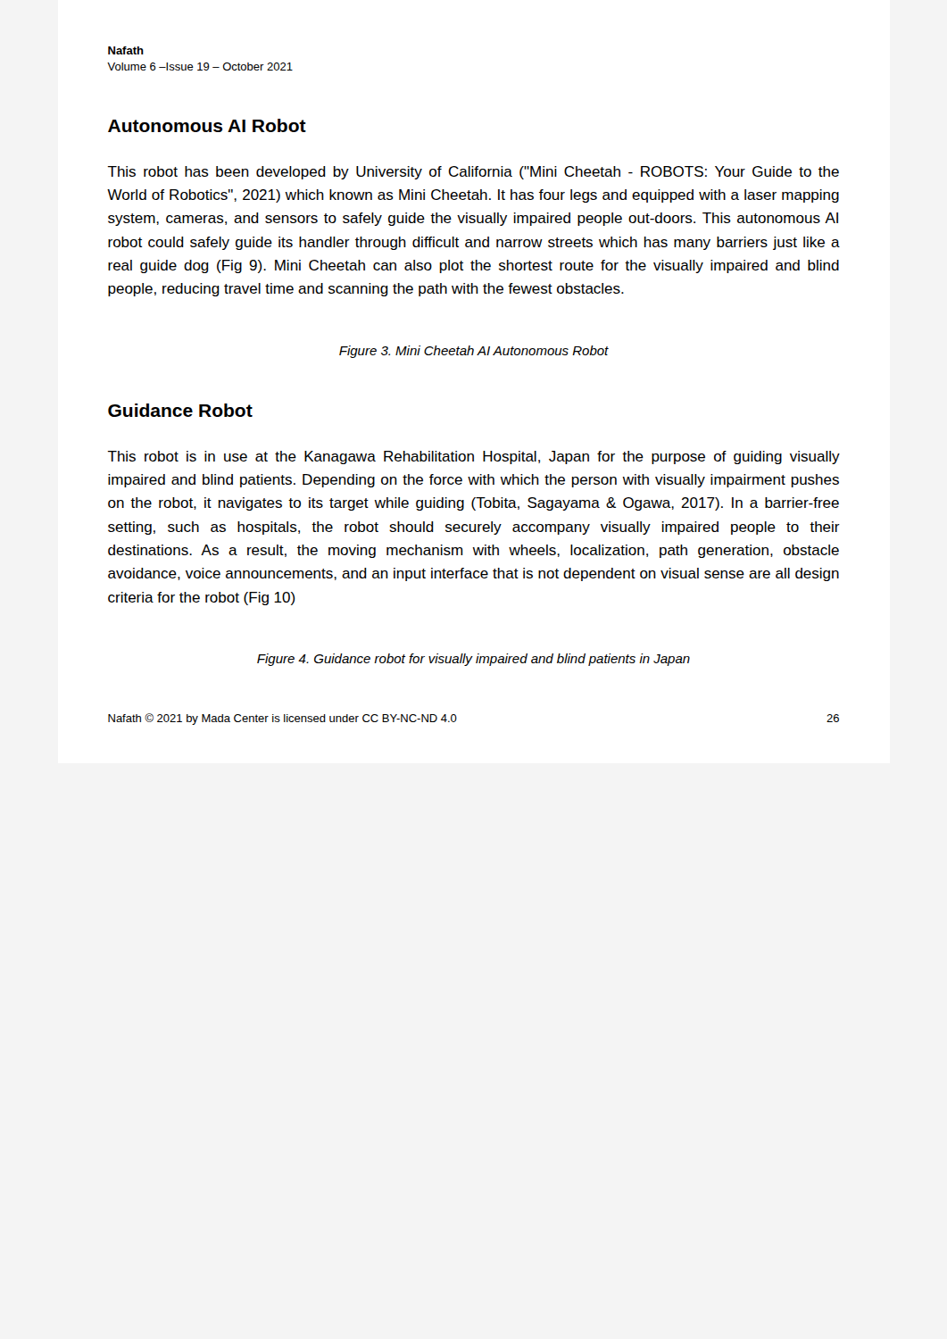Nafath
Volume 6 –Issue 19 – October 2021
Autonomous AI Robot
This robot has been developed by University of California ("Mini Cheetah - ROBOTS: Your Guide to the World of Robotics", 2021) which known as Mini Cheetah. It has four legs and equipped with a laser mapping system, cameras, and sensors to safely guide the visually impaired people out-doors. This autonomous AI robot could safely guide its handler through difficult and narrow streets which has many barriers just like a real guide dog (Fig 9). Mini Cheetah can also plot the shortest route for the visually impaired and blind people, reducing travel time and scanning the path with the fewest obstacles.
Figure 3. Mini Cheetah AI Autonomous Robot
Guidance Robot
This robot is in use at the Kanagawa Rehabilitation Hospital, Japan for the purpose of guiding visually impaired and blind patients. Depending on the force with which the person with visually impairment pushes on the robot, it navigates to its target while guiding (Tobita, Sagayama & Ogawa, 2017). In a barrier-free setting, such as hospitals, the robot should securely accompany visually impaired people to their destinations. As a result, the moving mechanism with wheels, localization, path generation, obstacle avoidance, voice announcements, and an input interface that is not dependent on visual sense are all design criteria for the robot (Fig 10)
Figure 4. Guidance robot for visually impaired and blind patients in Japan
Nafath © 2021 by Mada Center is licensed under CC BY-NC-ND 4.0
26